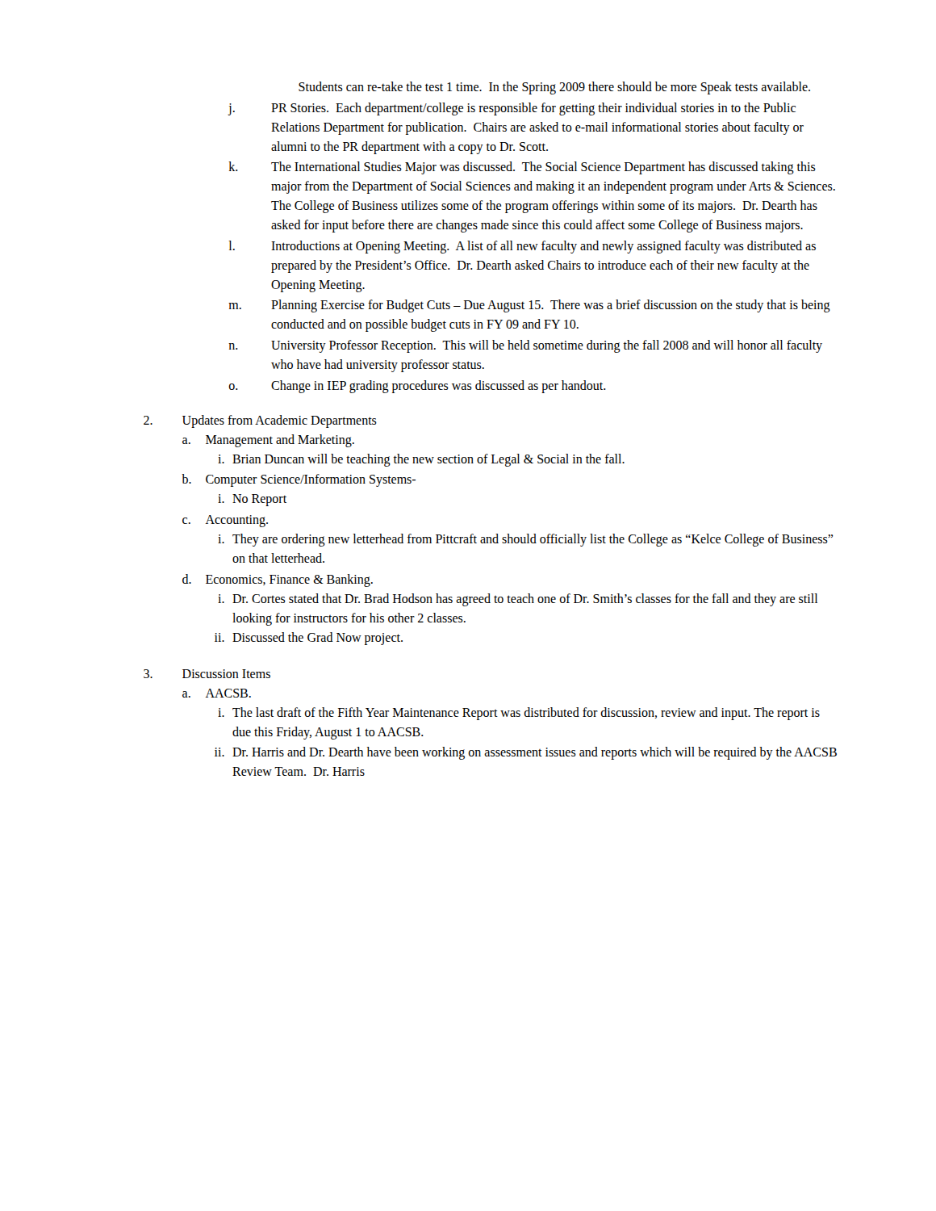Students can re-take the test 1 time. In the Spring 2009 there should be more Speak tests available.
j. PR Stories. Each department/college is responsible for getting their individual stories in to the Public Relations Department for publication. Chairs are asked to e-mail informational stories about faculty or alumni to the PR department with a copy to Dr. Scott.
k. The International Studies Major was discussed. The Social Science Department has discussed taking this major from the Department of Social Sciences and making it an independent program under Arts & Sciences. The College of Business utilizes some of the program offerings within some of its majors. Dr. Dearth has asked for input before there are changes made since this could affect some College of Business majors.
l. Introductions at Opening Meeting. A list of all new faculty and newly assigned faculty was distributed as prepared by the President’s Office. Dr. Dearth asked Chairs to introduce each of their new faculty at the Opening Meeting.
m. Planning Exercise for Budget Cuts – Due August 15. There was a brief discussion on the study that is being conducted and on possible budget cuts in FY 09 and FY 10.
n. University Professor Reception. This will be held sometime during the fall 2008 and will honor all faculty who have had university professor status.
o. Change in IEP grading procedures was discussed as per handout.
2. Updates from Academic Departments
a. Management and Marketing.
i. Brian Duncan will be teaching the new section of Legal & Social in the fall.
b. Computer Science/Information Systems-
i. No Report
c. Accounting.
i. They are ordering new letterhead from Pittcraft and should officially list the College as “Kelce College of Business” on that letterhead.
d. Economics, Finance & Banking.
i. Dr. Cortes stated that Dr. Brad Hodson has agreed to teach one of Dr. Smith’s classes for the fall and they are still looking for instructors for his other 2 classes.
ii. Discussed the Grad Now project.
3. Discussion Items
a. AACSB.
i. The last draft of the Fifth Year Maintenance Report was distributed for discussion, review and input. The report is due this Friday, August 1 to AACSB.
ii. Dr. Harris and Dr. Dearth have been working on assessment issues and reports which will be required by the AACSB Review Team. Dr. Harris